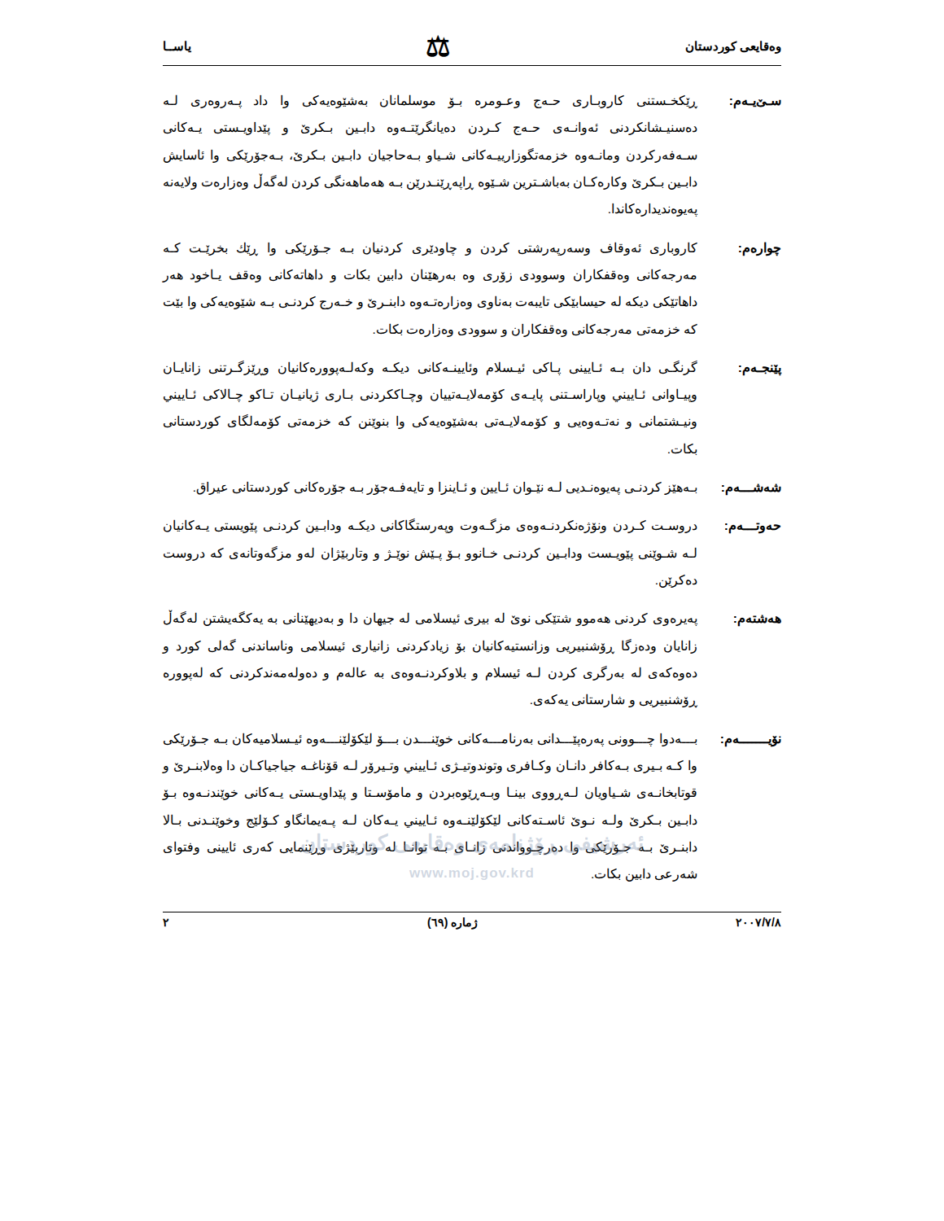وەقايعى كوردستان
⚖
ياســا
سـێ‌يـەم:
ڕێكخـستنى كاروبـارى حـەج وعـومرە بـۆ موسلمانان بەشێوەيەكى وا داد پـەروەرى لـە دەسنيـشانكردنى ئەوانـەى حـەج كـردن دەيانگرێتـەوە دابـين بـكرێ و پێداويـستى يـەكانى سـەفەركردن ومانـەوە خزمەتگوزارييـەكانى شـياو بـەحاجيان دابـين بـكرێ، بـەجۆرێكى وا ئاسايش دابـين بـكرێ وكارەكـان بەباشـترين شـێوە ڕاپەڕێنـدرێن بـە هەماهەنگى كردن لەگەڵ وەزارەت ولايەنە پەيوەنديدارەكاندا.
چوارەم:
كاروبارى ئەوقاف وسەرپەرشتى كردن و چاودێرى كردنيان بـە جـۆرێكى وا ڕێك بخرێـت كـە مەرجەكانى وەقفكاران وسوودى زۆرى وە بەرهێنان دابين بكات و داهاتەكانى وەقف يـاخود هەر داهاتێكى ديكە لە حيسابێكى تايبەت بەناوى وەزارەتـەوە دابنـرێ و خـەرج كردنـى بـە شێوەيەكى وا بێت كە خزمەتى مەرجەكانى وەقفكاران و سوودى وەزارەت بكات.
پێنجـەم:
گرنگـى دان بـە ئـايينى پـاكى ئيـسلام وئايينـەكانى ديكـە وكەلـەپوورەكانيان وڕێزگـرتنى زانايـان وپيـاوانى ئـاييني وپاراسـتنى پايـەى كۆمەلايـەتييان وچـاككردنى بـارى ژيانيـان تـاكو چـالاكى ئـاييني ونيـشتمانى و نەتـەوەيى و كۆمەلايـەتى بەشێوەيەكى وا بنوێنن كە خزمەتى كۆمەلگاى كوردستانى بكات.
شەشـــەم:
بـەهێز كردنـى پەيوەنـديى لـە نێـوان ئـايين و ئـاينزا و تايەفـەجۆر بـە جۆرەكانى كوردستانى عيراق.
حەوتـــەم:
دروسـت كـردن ونۆژەنكردنـەوەى مزگـەوت وپەرستگاكانى ديكـە ودابـين كردنـى پێويستى يـەكانيان لـە شـوێنى پێويـست ودابـين كردنـى خـانوو بـۆ پـێش نوێـژ و وتاربێژان لەو مزگەوتانەى كە دروست دەكرێن.
هەشتەم:
پەيرەوى كردنى هەموو شتێكى نوێ لە بيرى ئيسلامى لە جيهان دا و بەديهێنانى بە يەكگەيشتن لەگەڵ زانايان ودەزگا ڕۆشنبيريى وزانستيەكانيان بۆ زيادكردنى زانيارى ئيسلامى وناساندنى گەلى كورد و دەوەكەى لە بەرگرى كردن لـە ئيسلام و بلاوكردنـەوەى بە عالەم و دەولەمەندكردنى كە لەپوورە ڕۆشنبيريى و شارستانى يەكەى.
نۆيـــــــەم:
بـــەدوا چـــوونى پەرەپێـــدانى بەرنامـــەكانى خوێنـــدن بـــۆ لێكۆلێنـــەوە ئيـسلاميەكان بـە جـۆرێكى وا كـە بـيرى بـەكافر دانـان وكـافرى وتوندوتيـژى ئـاييني وتـيرۆر لـە قۆناغـە جياجياكـان دا وەلابنـرێ و قوتابخانـەى شـياويان لـەڕووى بينـا وبـەڕێوەبردن و مامۆسـتا و پێداويـستى يـەكانى خوێندنـەوە بـۆ دابـين بـكرێ ولـە نـوێ ئاسـتەكانى لێكۆلێنـەوە ئـاييني يـەكان لـە پـەيمانگاو كـۆلێج وخوێنـدنى بـالا دابنـرێ بـە جـۆرێكى وا دەرچـوواندنى زانـاى بـە توانـا لە وتاربێژى وڕێنمايى كەرى ئايينى وفتواى شەرعى دابين بكات.
ئەرشيفى ڕۆژنامەى وەقايعى كوردستان
www.moj.gov.krd
٢٠٠٧/٧/٨
ژمارە (٦٩)
٢